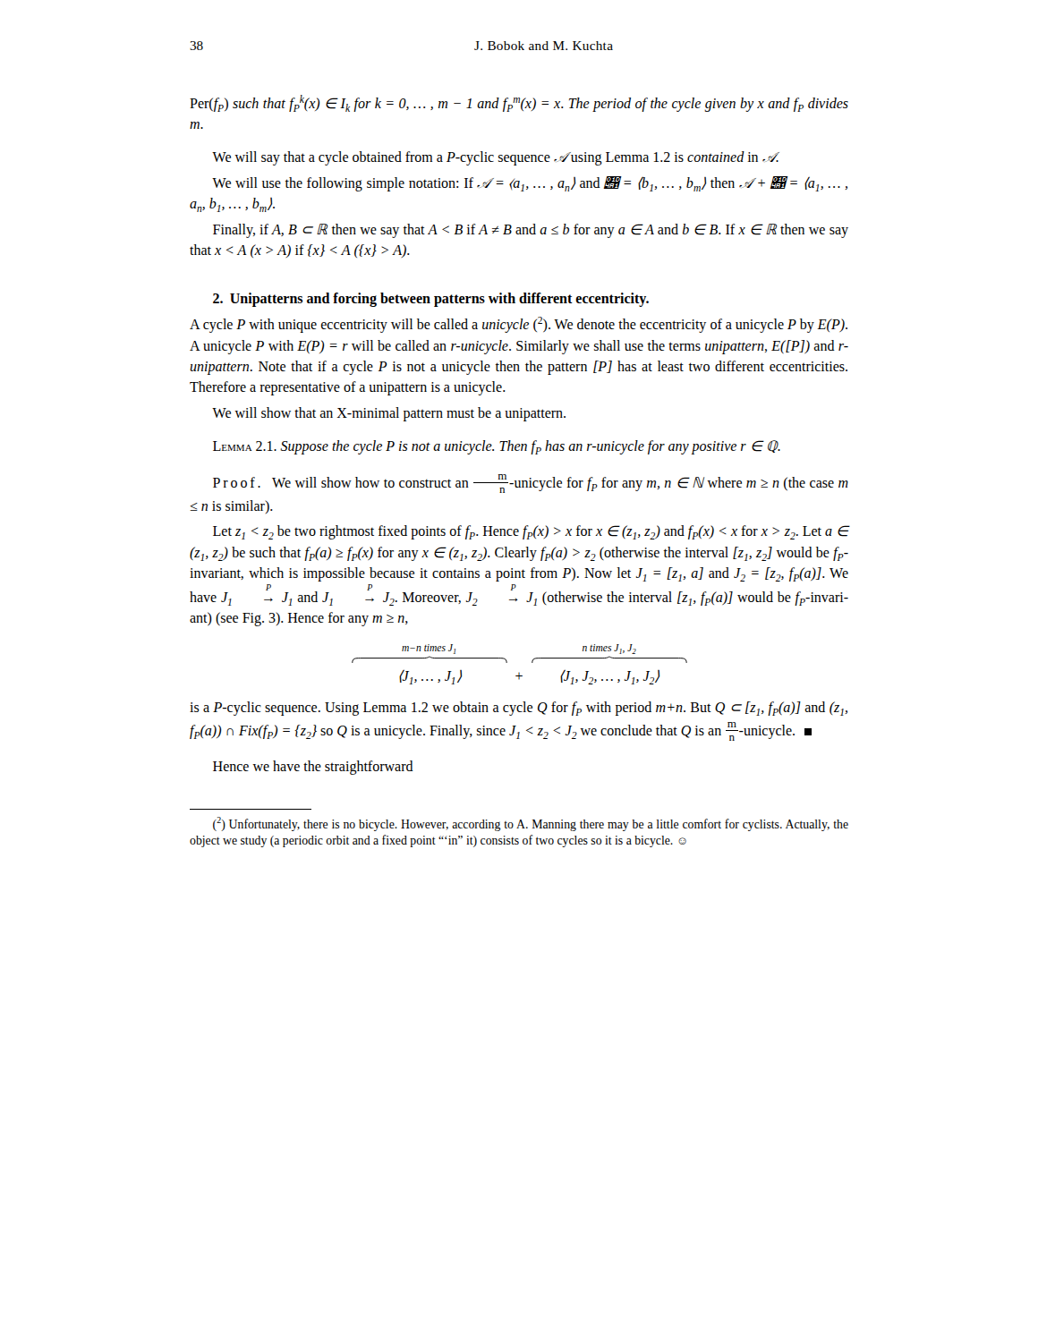38 J. Bobok and M. Kuchta
Per(fP) such that fPk(x) ∈ Ik for k = 0, … , m − 1 and fPm(x) = x. The period of the cycle given by x and fP divides m.
We will say that a cycle obtained from a P-cyclic sequence 𝒜 using Lemma 1.2 is contained in 𝒜.
We will use the following simple notation: If 𝒜 = ⟨a1, … , an⟩ and 𝒡 = ⟨b1, … , bm⟩ then 𝒜 + 𝒡 = ⟨a1, … , an, b1, … , bm⟩.
Finally, if A, B ⊂ ℝ then we say that A < B if A ≠ B and a ≤ b for any a ∈ A and b ∈ B. If x ∈ ℝ then we say that x < A (x > A) if {x} < A ({x} > A).
2. Unipatterns and forcing between patterns with different eccentricity.
A cycle P with unique eccentricity will be called a unicycle (2). We denote the eccentricity of a unicycle P by E(P). A unicycle P with E(P) = r will be called an r-unicycle. Similarly we shall use the terms unipattern, E([P]) and r-unipattern. Note that if a cycle P is not a unicycle then the pattern [P] has at least two different eccentricities. Therefore a representative of a unipattern is a unicycle.
We will show that an X-minimal pattern must be a unipattern.
Lemma 2.1. Suppose the cycle P is not a unicycle. Then fP has an r-unicycle for any positive r ∈ ℚ.
Proof. We will show how to construct an mn-unicycle for fP for any m, n ∈ ℕ where m ≥ n (the case m ≤ n is similar).
Let z1 < z2 be two rightmost fixed points of fP. Hence fP(x) > x for x ∈ (z1, z2) and fP(x) < x for x > z2. Let a ∈ (z1, z2) be such that fP(a) ≥ fP(x) for any x ∈ (z1, z2). Clearly fP(a) > z2 (otherwise the interval [z1, z2] would be fP-invariant, which is impossible because it contains a point from P). Now let J1 = [z1, a] and J2 = [z2, fP(a)]. We have J1 P→ J1 and J1 P→ J2. Moreover, J2 P→ J1 (otherwise the interval [z1, fP(a)] would be fP-invariant) (see Fig. 3). Hence for any m ≥ n,
m−n times J1 ⟨J1, … , J1⟩ + n times J1, J2 ⟨J1, J2, … , J1, J2⟩
is a P-cyclic sequence. Using Lemma 1.2 we obtain a cycle Q for fP with period m+n. But Q ⊂ [z1, fP(a)] and (z1, fP(a)) ∩ Fix(fP) = {z2} so Q is a unicycle. Finally, since J1 < z2 < J2 we conclude that Q is an mn-unicycle.
Hence we have the straightforward
(2) Unfortunately, there is no bicycle. However, according to A. Manning there may be a little comfort for cyclists. Actually, the object we study (a periodic orbit and a fixed point “‘in” it) consists of two cycles so it is a bicycle. ☺